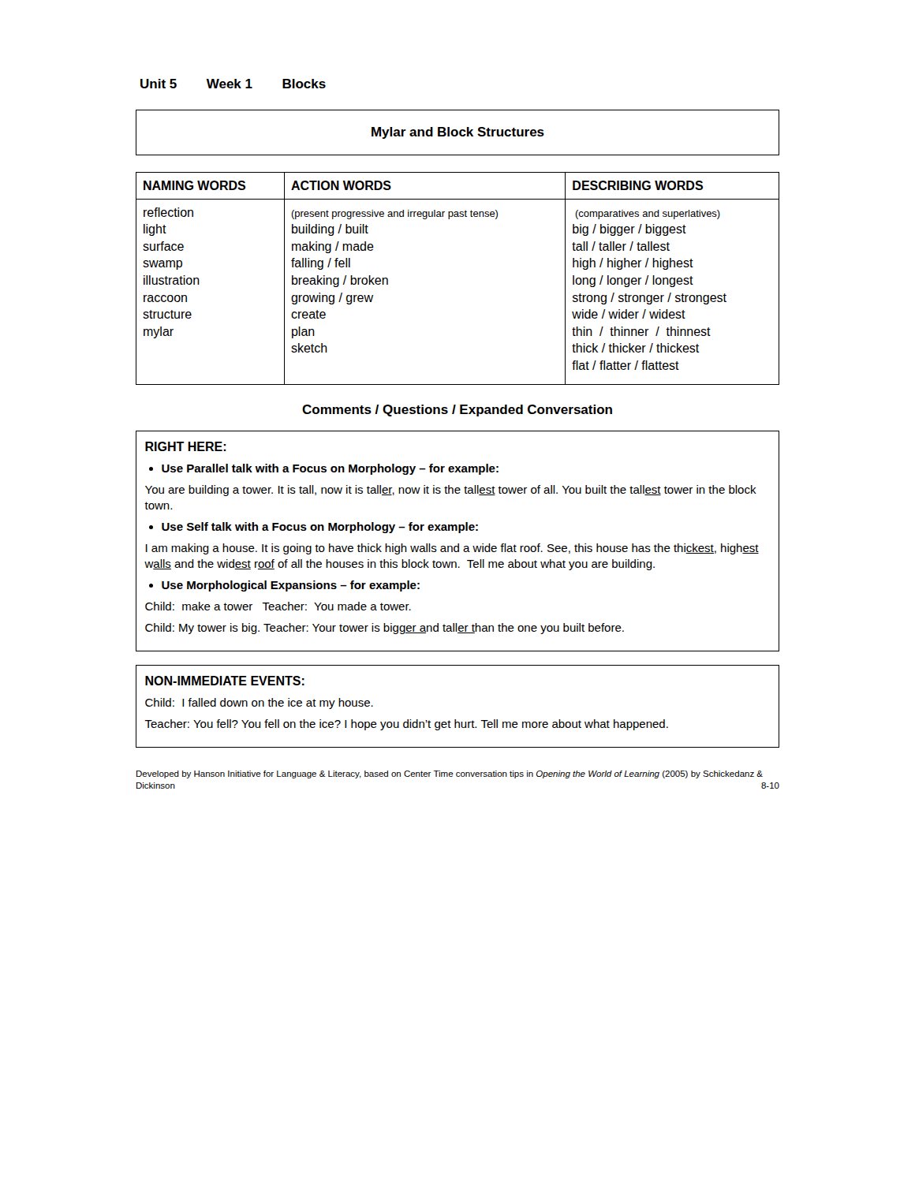Unit 5 Week 1 Blocks
Mylar and Block Structures
| NAMING WORDS | ACTION WORDS | DESCRIBING WORDS |
| --- | --- | --- |
| reflection light surface swamp illustration raccoon structure mylar | (present progressive and irregular past tense) building / built making / made falling / fell breaking / broken growing / grew create plan sketch | (comparatives and superlatives) big / bigger / biggest tall / taller / tallest high / higher / highest long / longer / longest strong / stronger / strongest wide / wider / widest thin / thinner / thinnest thick / thicker / thickest flat / flatter / flattest |
Comments / Questions / Expanded Conversation
RIGHT HERE:
Use Parallel talk with a Focus on Morphology – for example:
You are building a tower. It is tall, now it is taller, now it is the tallest tower of all. You built the tallest tower in the block town.
Use Self talk with a Focus on Morphology – for example:
I am making a house. It is going to have thick high walls and a wide flat roof. See, this house has the thickest, highest walls and the widest roof of all the houses in this block town. Tell me about what you are building.
Use Morphological Expansions – for example:
Child: make a tower Teacher: You made a tower.
Child: My tower is big. Teacher: Your tower is bigger and taller than the one you built before.
NON-IMMEDIATE EVENTS:
Child: I falled down on the ice at my house.
Teacher: You fell? You fell on the ice? I hope you didn’t get hurt. Tell me more about what happened.
Developed by Hanson Initiative for Language & Literacy, based on Center Time conversation tips in Opening the World of Learning (2005) by Schickedanz & Dickinson 8-10